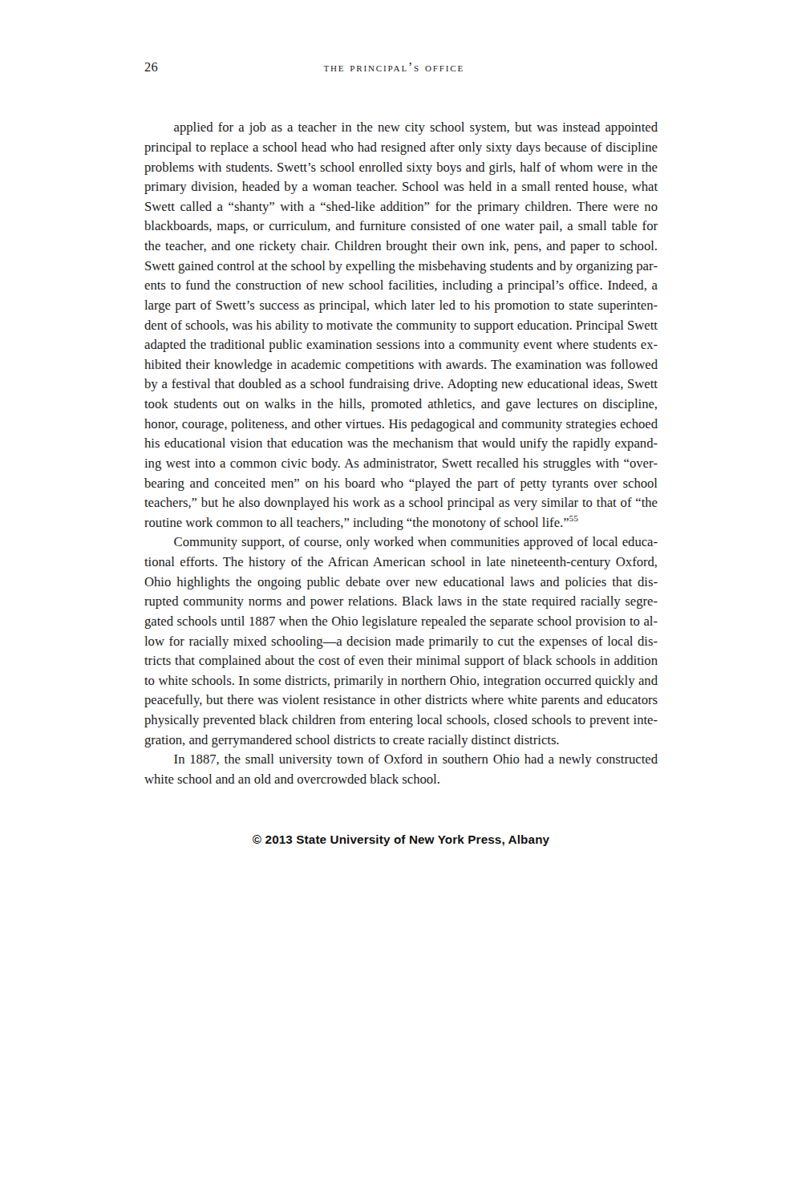26 The Principal’s Office
applied for a job as a teacher in the new city school system, but was instead appointed principal to replace a school head who had resigned after only sixty days because of discipline problems with students. Swett’s school enrolled sixty boys and girls, half of whom were in the primary division, headed by a woman teacher. School was held in a small rented house, what Swett called a “shanty” with a “shed-like addition” for the primary children. There were no blackboards, maps, or curriculum, and furniture consisted of one water pail, a small table for the teacher, and one rickety chair. Children brought their own ink, pens, and paper to school. Swett gained control at the school by expelling the misbehaving students and by organizing parents to fund the construction of new school facilities, including a principal’s office. Indeed, a large part of Swett’s success as principal, which later led to his promotion to state superintendent of schools, was his ability to motivate the community to support education. Principal Swett adapted the traditional public examination sessions into a community event where students exhibited their knowledge in academic competitions with awards. The examination was followed by a festival that doubled as a school fundraising drive. Adopting new educational ideas, Swett took students out on walks in the hills, promoted athletics, and gave lectures on discipline, honor, courage, politeness, and other virtues. His pedagogical and community strategies echoed his educational vision that education was the mechanism that would unify the rapidly expanding west into a common civic body. As administrator, Swett recalled his struggles with “overbearing and conceited men” on his board who “played the part of petty tyrants over school teachers,” but he also downplayed his work as a school principal as very similar to that of “the routine work common to all teachers,” including “the monotony of school life.”55
Community support, of course, only worked when communities approved of local educational efforts. The history of the African American school in late nineteenth-century Oxford, Ohio highlights the ongoing public debate over new educational laws and policies that disrupted community norms and power relations. Black laws in the state required racially segregated schools until 1887 when the Ohio legislature repealed the separate school provision to allow for racially mixed schooling—a decision made primarily to cut the expenses of local districts that complained about the cost of even their minimal support of black schools in addition to white schools. In some districts, primarily in northern Ohio, integration occurred quickly and peacefully, but there was violent resistance in other districts where white parents and educators physically prevented black children from entering local schools, closed schools to prevent integration, and gerrymandered school districts to create racially distinct districts.
In 1887, the small university town of Oxford in southern Ohio had a newly constructed white school and an old and overcrowded black school.
© 2013 State University of New York Press, Albany